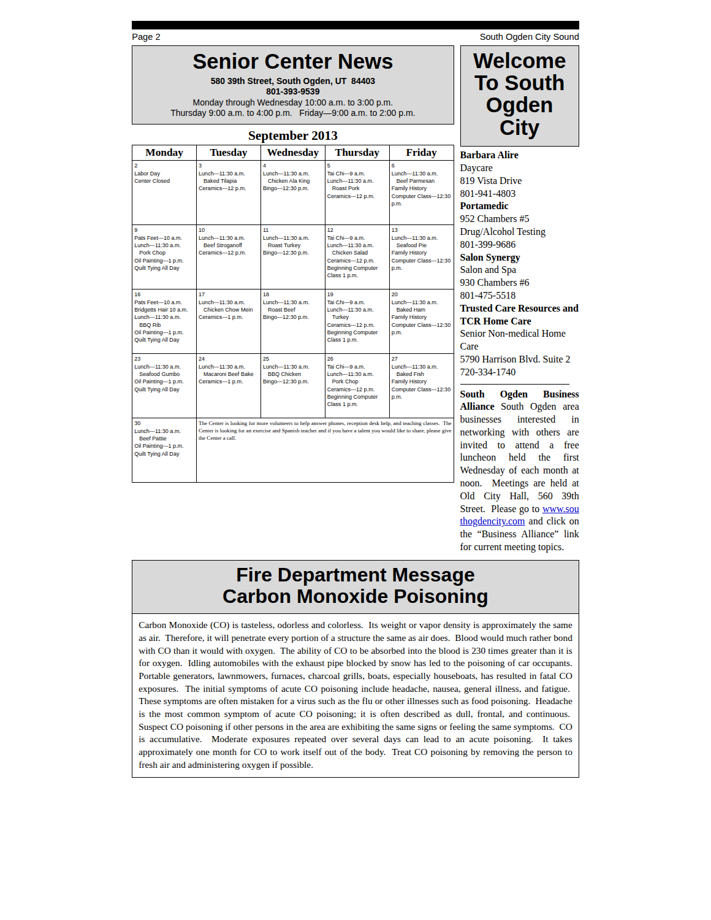Page 2
South Ogden City Sound
Senior Center News
580 39th Street, South Ogden, UT 84403
801-393-9539
Monday through Wednesday 10:00 a.m. to 3:00 p.m.
Thursday 9:00 a.m. to 4:00 p.m. Friday—9:00 a.m. to 2:00 p.m.
September 2013
| Monday | Tuesday | Wednesday | Thursday | Friday |
| --- | --- | --- | --- | --- |
| 2 Labor Day Center Closed | 3 Lunch—11:30 a.m. Baked Tilapia Ceramics—12 p.m. | 4 Lunch—11:30 a.m. Chicken Ala King Bingo—12:30 p.m. | 5 Tai Chi—9 a.m. Lunch—11:30 a.m. Roast Pork Ceramics—12 p.m. | 6 Lunch—11:30 a.m. Beef Parmesan Family History Computer Class—12:30 p.m. |
| 9 Pats Feet—10 a.m. Lunch—11:30 a.m. Pork Chop Oil Painting—1 p.m. Quilt Tying All Day | 10 Lunch—11:30 a.m. Beef Stroganoff Ceramics—12 p.m. | 11 Lunch—11:30 a.m. Roast Turkey Bingo—12:30 p.m. | 12 Tai Chi—9 a.m. Lunch—11:30 a.m. Chicken Salad Ceramics—12 p.m. Beginning Computer Class 1 p.m. | 13 Lunch—11:30 a.m. Seafood Pie Family History Computer Class—12:30 p.m. |
| 16 Pats Feet—10 a.m. Bridgetts Hair 10 a.m. Lunch—11:30 a.m. BBQ Rib Oil Painting—1 p.m. Quilt Tying All Day | 17 Lunch—11:30 a.m. Chicken Chow Mein Ceramics—1 p.m. | 18 Lunch—11:30 a.m. Roast Beef Bingo—12:30 p.m. | 19 Tai Chi—9 a.m. Lunch—11:30 a.m. Turkey Ceramics—12 p.m. Beginning Computer Class 1 p.m. | 20 Lunch—11:30 a.m. Baked Ham Family History Computer Class—12:30 p.m. |
| 23 Lunch—11:30 a.m. Seafood Gumbo Oil Painting—1 p.m. Quilt Tying All Day | 24 Lunch—11:30 a.m. Macaroni Beef Bake Ceramics—1 p.m. | 25 Lunch—11:30 a.m. BBQ Chicken Bingo—12:30 p.m. | 26 Tai Chi—9 a.m. Lunch—11:30 a.m. Pork Chop Ceramics—12 p.m. Beginning Computer Class 1 p.m. | 27 Lunch—11:30 a.m. Baked Fish Family History Computer Class—12:30 p.m. |
| 30 Lunch—11:30 a.m. Beef Pattie Oil Painting—1 p.m. Quilt Tying All Day | The Center is looking for more volunteers to help answer phones, reception desk help, and teaching classes. The Center is looking for an exercise and Spanish teacher and if you have a talent you would like to share, please give the Center a call. |
Welcome To South Ogden City
Barbara Alire
Daycare
819 Vista Drive
801-941-4803
Portamedic
952 Chambers #5
Drug/Alcohol Testing
801-399-9686
Salon Synergy
Salon and Spa
930 Chambers #6
801-475-5518
Trusted Care Resources and TCR Home Care
Senior Non-medical Home Care
5790 Harrison Blvd. Suite 2
720-334-1740
South Ogden Business Alliance South Ogden area businesses interested in networking with others are invited to attend a free luncheon held the first Wednesday of each month at noon. Meetings are held at Old City Hall, 560 39th Street. Please go to www.southogdencity.com and click on the “Business Alliance” link for current meeting topics.
Fire Department Message
Carbon Monoxide Poisoning
Carbon Monoxide (CO) is tasteless, odorless and colorless. Its weight or vapor density is approximately the same as air. Therefore, it will penetrate every portion of a structure the same as air does. Blood would much rather bond with CO than it would with oxygen. The ability of CO to be absorbed into the blood is 230 times greater than it is for oxygen. Idling automobiles with the exhaust pipe blocked by snow has led to the poisoning of car occupants. Portable generators, lawnmowers, furnaces, charcoal grills, boats, especially houseboats, has resulted in fatal CO exposures. The initial symptoms of acute CO poisoning include headache, nausea, general illness, and fatigue. These symptoms are often mistaken for a virus such as the flu or other illnesses such as food poisoning. Headache is the most common symptom of acute CO poisoning; it is often described as dull, frontal, and continuous. Suspect CO poisoning if other persons in the area are exhibiting the same signs or feeling the same symptoms. CO is accumulative. Moderate exposures repeated over several days can lead to an acute poisoning. It takes approximately one month for CO to work itself out of the body. Treat CO poisoning by removing the person to fresh air and administering oxygen if possible.